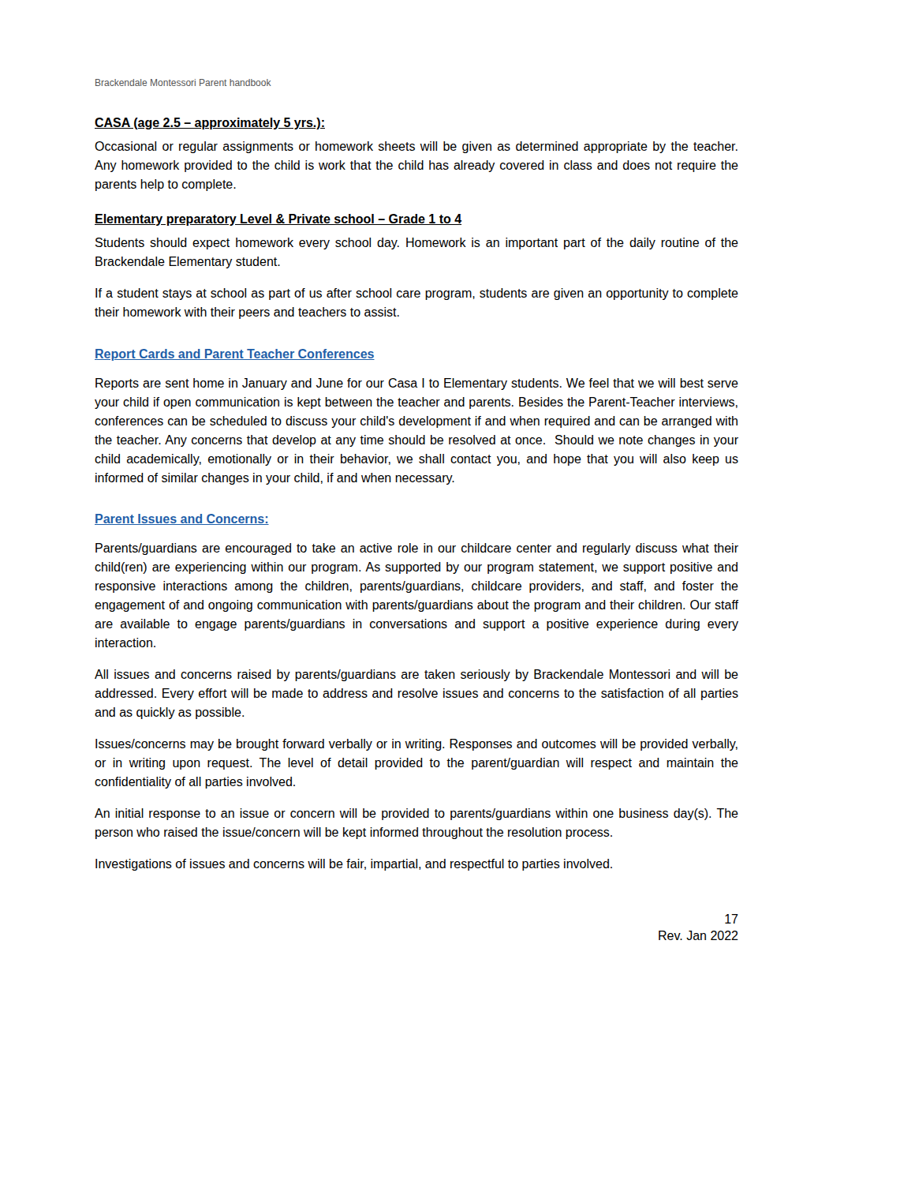Brackendale Montessori Parent handbook
CASA (age 2.5 – approximately 5 yrs.):
Occasional or regular assignments or homework sheets will be given as determined appropriate by the teacher. Any homework provided to the child is work that the child has already covered in class and does not require the parents help to complete.
Elementary preparatory Level & Private school – Grade 1 to 4
Students should expect homework every school day. Homework is an important part of the daily routine of the Brackendale Elementary student.
If a student stays at school as part of us after school care program, students are given an opportunity to complete their homework with their peers and teachers to assist.
Report Cards and Parent Teacher Conferences
Reports are sent home in January and June for our Casa I to Elementary students. We feel that we will best serve your child if open communication is kept between the teacher and parents. Besides the Parent-Teacher interviews, conferences can be scheduled to discuss your child's development if and when required and can be arranged with the teacher. Any concerns that develop at any time should be resolved at once. Should we note changes in your child academically, emotionally or in their behavior, we shall contact you, and hope that you will also keep us informed of similar changes in your child, if and when necessary.
Parent Issues and Concerns:
Parents/guardians are encouraged to take an active role in our childcare center and regularly discuss what their child(ren) are experiencing within our program. As supported by our program statement, we support positive and responsive interactions among the children, parents/guardians, childcare providers, and staff, and foster the engagement of and ongoing communication with parents/guardians about the program and their children. Our staff are available to engage parents/guardians in conversations and support a positive experience during every interaction.
All issues and concerns raised by parents/guardians are taken seriously by Brackendale Montessori and will be addressed. Every effort will be made to address and resolve issues and concerns to the satisfaction of all parties and as quickly as possible.
Issues/concerns may be brought forward verbally or in writing. Responses and outcomes will be provided verbally, or in writing upon request. The level of detail provided to the parent/guardian will respect and maintain the confidentiality of all parties involved.
An initial response to an issue or concern will be provided to parents/guardians within one business day(s). The person who raised the issue/concern will be kept informed throughout the resolution process.
Investigations of issues and concerns will be fair, impartial, and respectful to parties involved.
17
Rev. Jan 2022